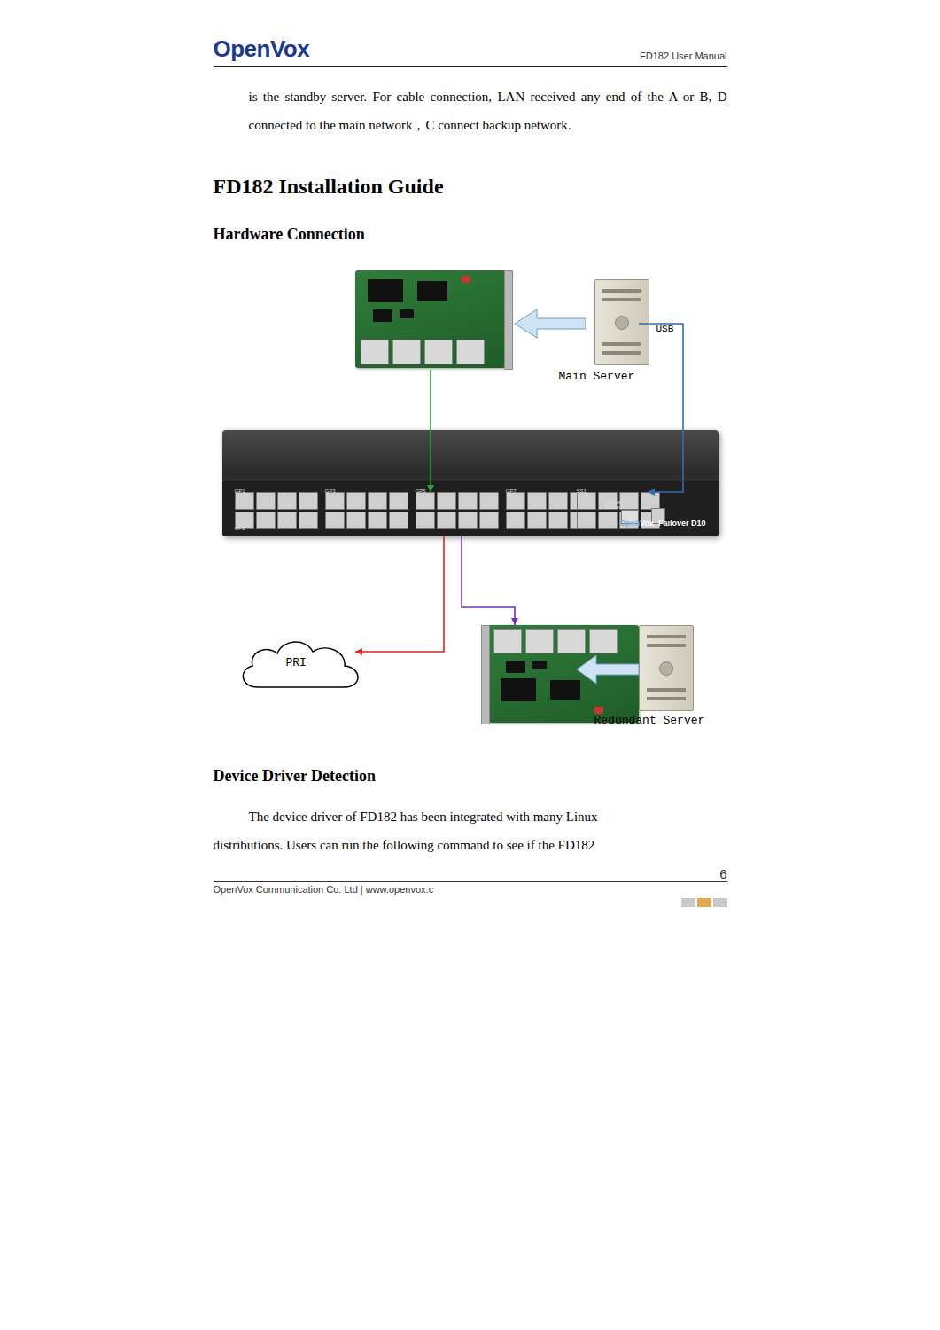Open Vox
FD182 User Manual
is the standby server. For cable connection, LAN received any end of the A or B, D connected to the main network，C connect backup network.
FD182 Installation Guide
Hardware Connection
Main Server
USB
GP1
GP2
GP3
GP5
GP7
SS1
Status
Power
Open Vox Failover D10
Redundant Server
PRI
Device Driver Detection
The device driver of FD182 has been integrated with many Linux
distributions. Users can run the following command to see if the FD182
OpenVox Communication Co. Ltd | www.openvox.c 6